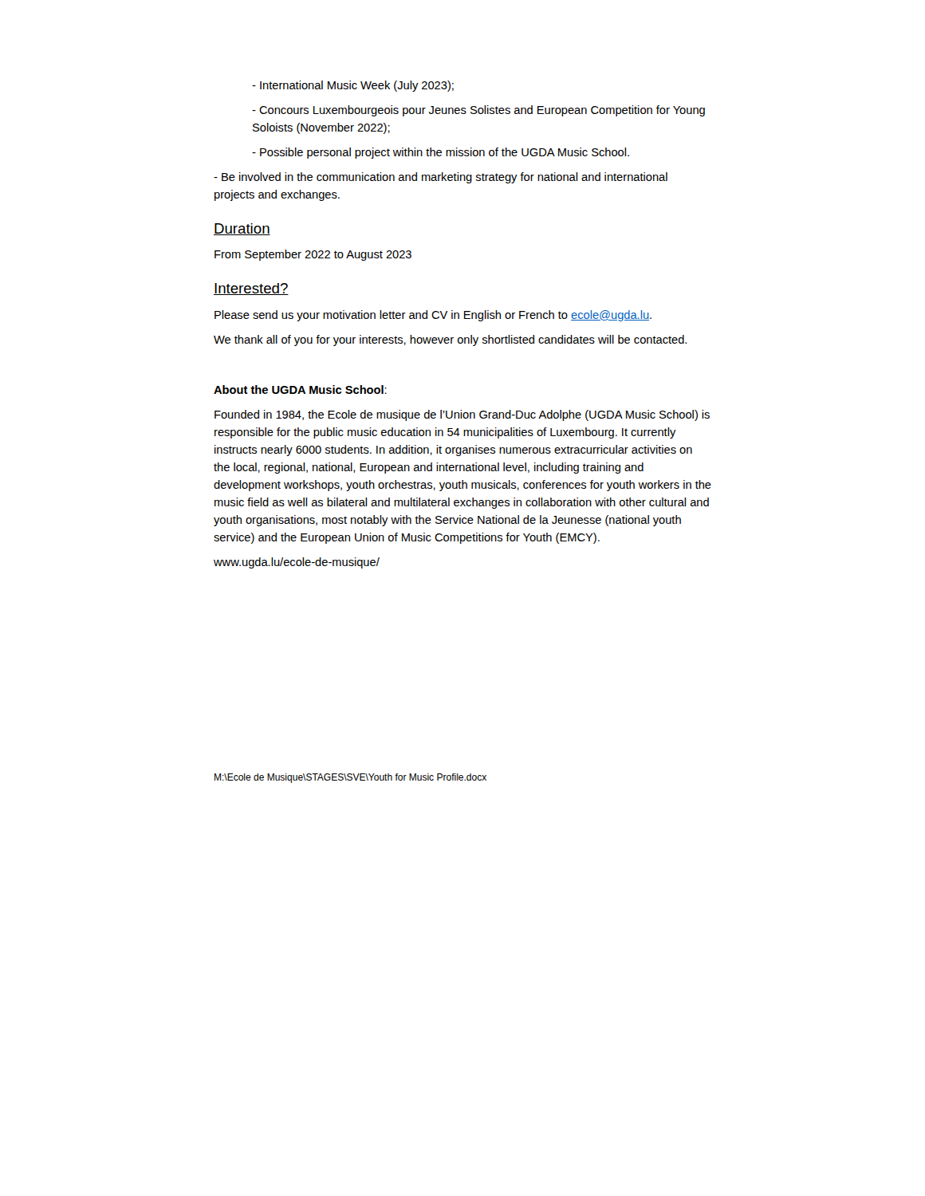- International Music Week (July 2023);
- Concours Luxembourgeois pour Jeunes Solistes and European Competition for Young Soloists (November 2022);
- Possible personal project within the mission of the UGDA Music School.
- Be involved in the communication and marketing strategy for national and international projects and exchanges.
Duration
From September 2022 to August 2023
Interested?
Please send us your motivation letter and CV in English or French to ecole@ugda.lu.
We thank all of you for your interests, however only shortlisted candidates will be contacted.
About the UGDA Music School:
Founded in 1984, the Ecole de musique de l’Union Grand-Duc Adolphe (UGDA Music School) is responsible for the public music education in 54 municipalities of Luxembourg. It currently instructs nearly 6000 students. In addition, it organises numerous extracurricular activities on the local, regional, national, European and international level, including training and development workshops, youth orchestras, youth musicals, conferences for youth workers in the music field as well as bilateral and multilateral exchanges in collaboration with other cultural and youth organisations, most notably with the Service National de la Jeunesse (national youth service) and the European Union of Music Competitions for Youth (EMCY).
www.ugda.lu/ecole-de-musique/
M:\Ecole de Musique\STAGES\SVE\Youth for Music Profile.docx